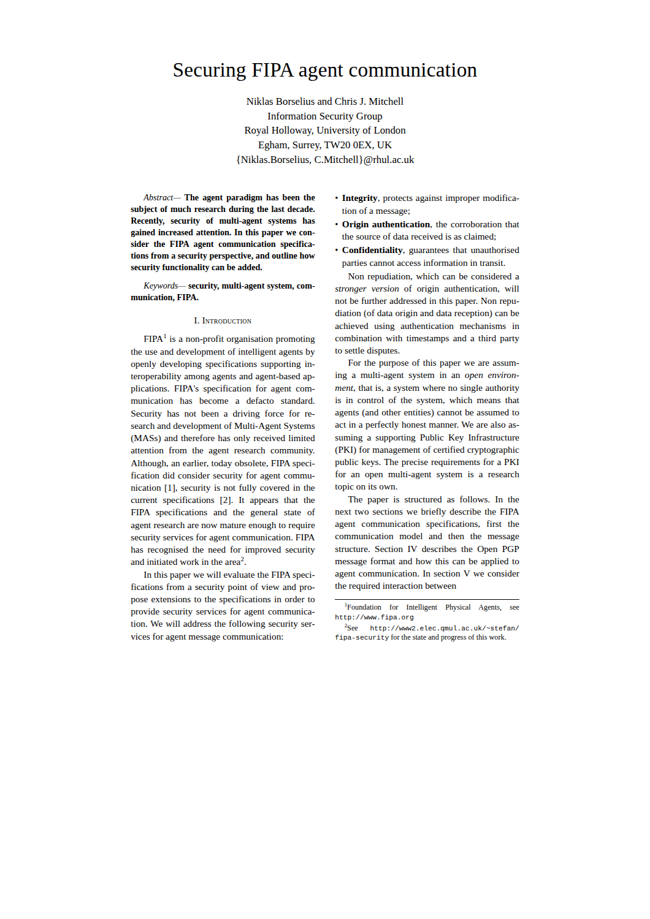Securing FIPA agent communication
Niklas Borselius and Chris J. Mitchell
Information Security Group
Royal Holloway, University of London
Egham, Surrey, TW20 0EX, UK
{Niklas.Borselius, C.Mitchell}@rhul.ac.uk
Abstract— The agent paradigm has been the subject of much research during the last decade. Recently, security of multi-agent systems has gained increased attention. In this paper we consider the FIPA agent communication specifications from a security perspective, and outline how security functionality can be added.
Keywords— security, multi-agent system, communication, FIPA.
I. Introduction
FIPA1 is a non-profit organisation promoting the use and development of intelligent agents by openly developing specifications supporting interoperability among agents and agent-based applications. FIPA's specification for agent communication has become a defacto standard. Security has not been a driving force for research and development of Multi-Agent Systems (MASs) and therefore has only received limited attention from the agent research community. Although, an earlier, today obsolete, FIPA specification did consider security for agent communication [1], security is not fully covered in the current specifications [2]. It appears that the FIPA specifications and the general state of agent research are now mature enough to require security services for agent communication. FIPA has recognised the need for improved security and initiated work in the area2.
In this paper we will evaluate the FIPA specifications from a security point of view and propose extensions to the specifications in order to provide security services for agent communication. We will address the following security services for agent message communication:
Integrity, protects against improper modification of a message;
Origin authentication, the corroboration that the source of data received is as claimed;
Confidentiality, guarantees that unauthorised parties cannot access information in transit.
Non repudiation, which can be considered a stronger version of origin authentication, will not be further addressed in this paper. Non repudiation (of data origin and data reception) can be achieved using authentication mechanisms in combination with timestamps and a third party to settle disputes.
For the purpose of this paper we are assuming a multi-agent system in an open environment, that is, a system where no single authority is in control of the system, which means that agents (and other entities) cannot be assumed to act in a perfectly honest manner. We are also assuming a supporting Public Key Infrastructure (PKI) for management of certified cryptographic public keys. The precise requirements for a PKI for an open multi-agent system is a research topic on its own.
The paper is structured as follows. In the next two sections we briefly describe the FIPA agent communication specifications, first the communication model and then the message structure. Section IV describes the Open PGP message format and how this can be applied to agent communication. In section V we consider the required interaction between
1Foundation for Intelligent Physical Agents, see http://www.fipa.org
2See http://www2.elec.qmul.ac.uk/~stefan/ fipa-security for the state and progress of this work.